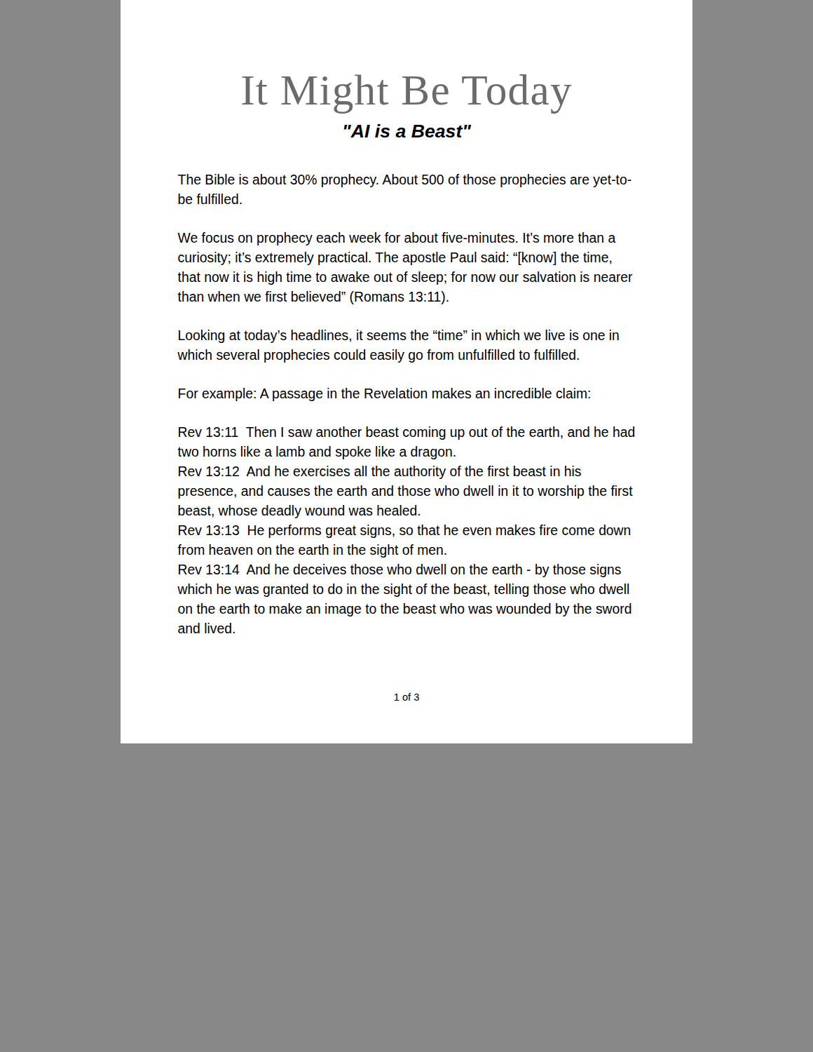It Might Be Today
"AI is a Beast"
The Bible is about 30% prophecy. About 500 of those prophecies are yet-to-be fulfilled.
We focus on prophecy each week for about five-minutes. It’s more than a curiosity; it’s extremely practical. The apostle Paul said: “[know] the time, that now it is high time to awake out of sleep; for now our salvation is nearer than when we first believed” (Romans 13:11).
Looking at today’s headlines, it seems the “time” in which we live is one in which several prophecies could easily go from unfulfilled to fulfilled.
For example: A passage in the Revelation makes an incredible claim:
Rev 13:11 Then I saw another beast coming up out of the earth, and he had two horns like a lamb and spoke like a dragon.
Rev 13:12 And he exercises all the authority of the first beast in his presence, and causes the earth and those who dwell in it to worship the first beast, whose deadly wound was healed.
Rev 13:13 He performs great signs, so that he even makes fire come down from heaven on the earth in the sight of men.
Rev 13:14 And he deceives those who dwell on the earth - by those signs which he was granted to do in the sight of the beast, telling those who dwell on the earth to make an image to the beast who was wounded by the sword and lived.
1 of 3